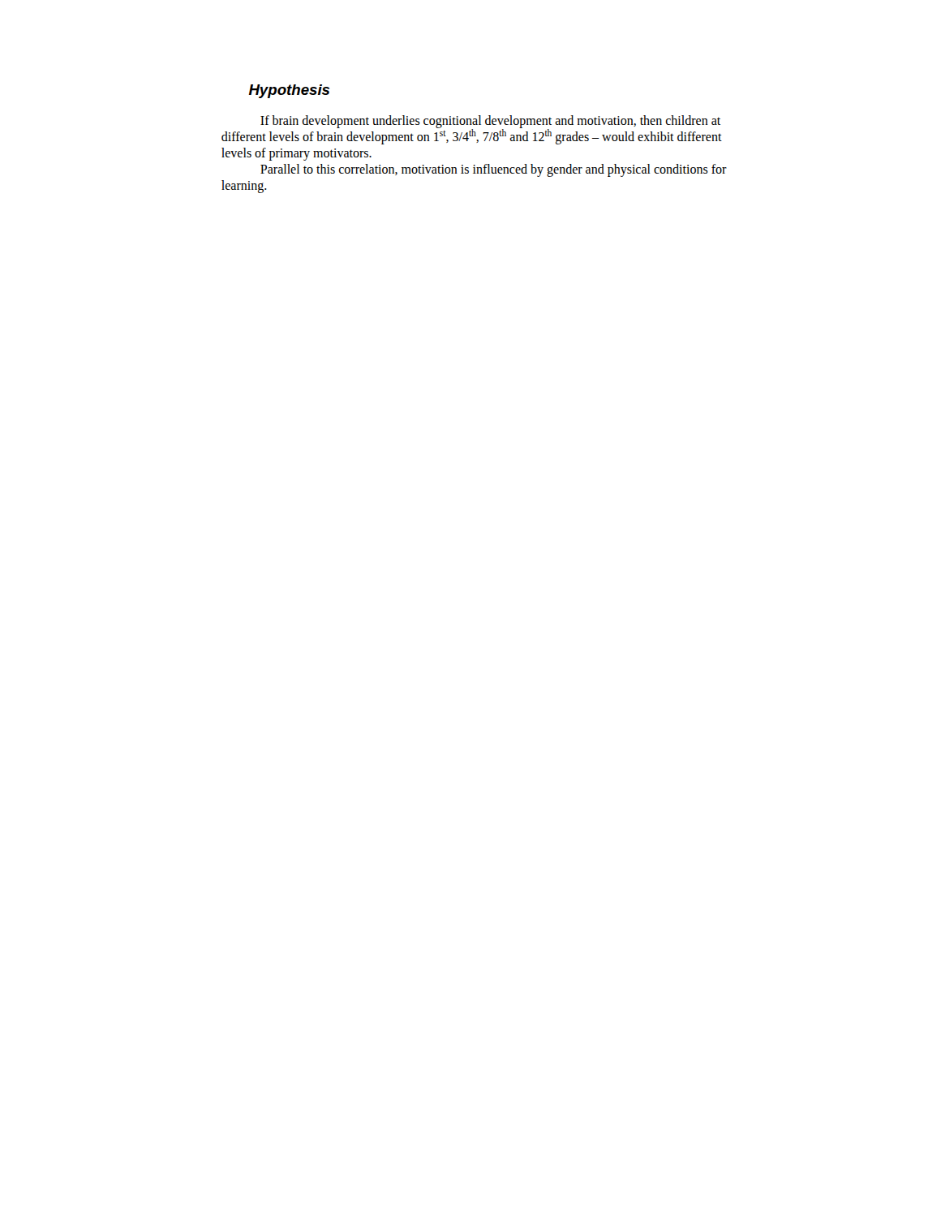Hypothesis
If brain development underlies cognitional development and motivation, then children at different levels of brain development on 1st, 3/4th, 7/8th and 12th grades – would exhibit different levels of primary motivators.
Parallel to this correlation, motivation is influenced by gender and physical conditions for learning.